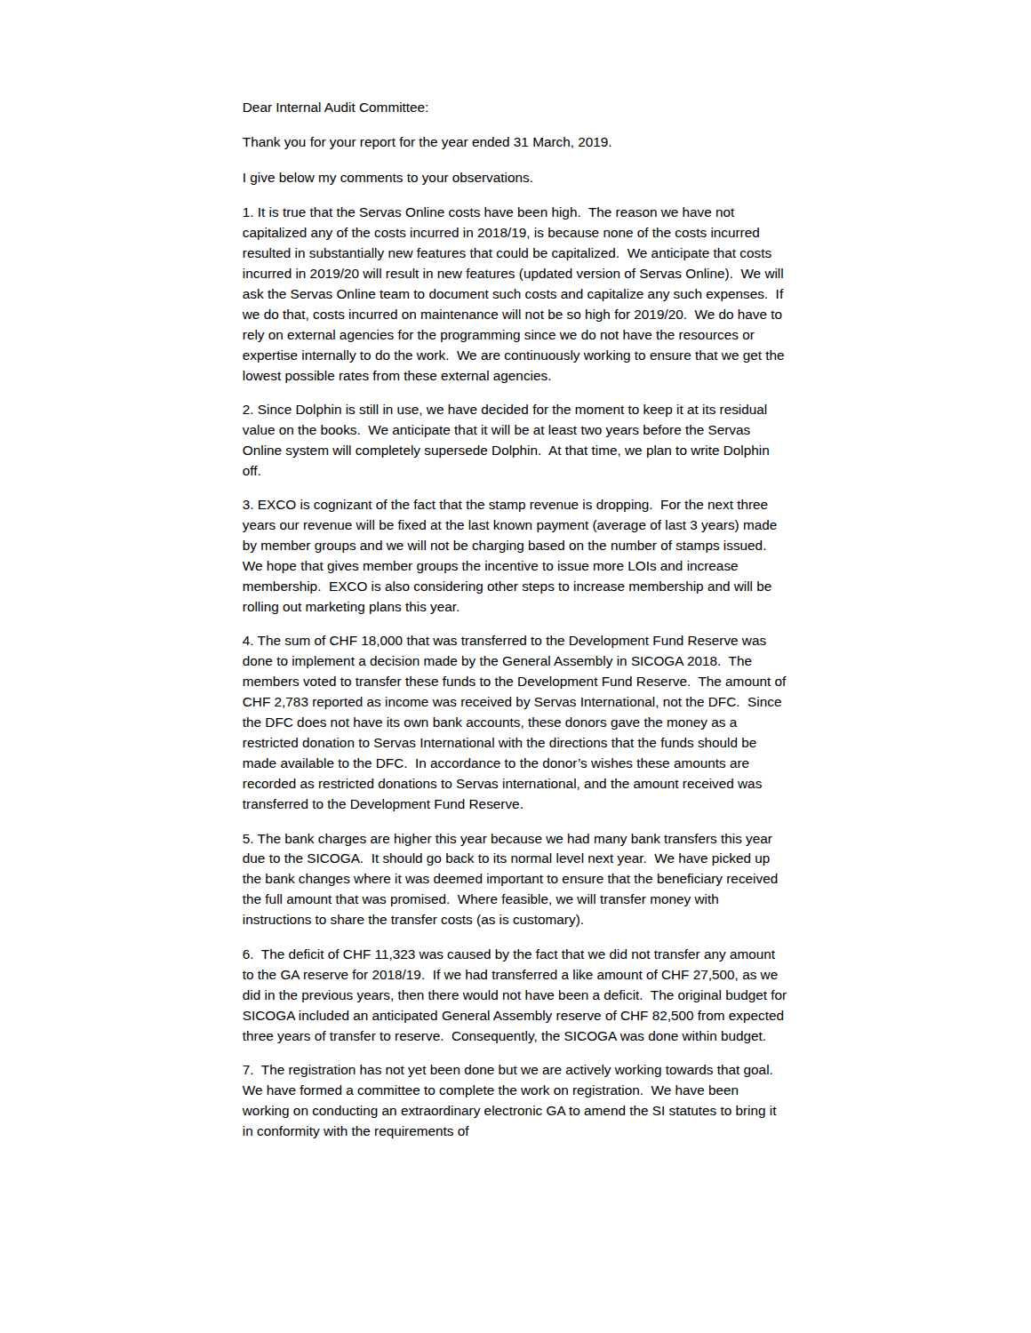Dear Internal Audit Committee:
Thank you for your report for the year ended 31 March, 2019.
I give below my comments to your observations.
1. It is true that the Servas Online costs have been high. The reason we have not capitalized any of the costs incurred in 2018/19, is because none of the costs incurred resulted in substantially new features that could be capitalized. We anticipate that costs incurred in 2019/20 will result in new features (updated version of Servas Online). We will ask the Servas Online team to document such costs and capitalize any such expenses. If we do that, costs incurred on maintenance will not be so high for 2019/20. We do have to rely on external agencies for the programming since we do not have the resources or expertise internally to do the work. We are continuously working to ensure that we get the lowest possible rates from these external agencies.
2. Since Dolphin is still in use, we have decided for the moment to keep it at its residual value on the books. We anticipate that it will be at least two years before the Servas Online system will completely supersede Dolphin. At that time, we plan to write Dolphin off.
3. EXCO is cognizant of the fact that the stamp revenue is dropping. For the next three years our revenue will be fixed at the last known payment (average of last 3 years) made by member groups and we will not be charging based on the number of stamps issued. We hope that gives member groups the incentive to issue more LOIs and increase membership. EXCO is also considering other steps to increase membership and will be rolling out marketing plans this year.
4. The sum of CHF 18,000 that was transferred to the Development Fund Reserve was done to implement a decision made by the General Assembly in SICOGA 2018. The members voted to transfer these funds to the Development Fund Reserve. The amount of CHF 2,783 reported as income was received by Servas International, not the DFC. Since the DFC does not have its own bank accounts, these donors gave the money as a restricted donation to Servas International with the directions that the funds should be made available to the DFC. In accordance to the donor’s wishes these amounts are recorded as restricted donations to Servas international, and the amount received was transferred to the Development Fund Reserve.
5. The bank charges are higher this year because we had many bank transfers this year due to the SICOGA. It should go back to its normal level next year. We have picked up the bank changes where it was deemed important to ensure that the beneficiary received the full amount that was promised. Where feasible, we will transfer money with instructions to share the transfer costs (as is customary).
6. The deficit of CHF 11,323 was caused by the fact that we did not transfer any amount to the GA reserve for 2018/19. If we had transferred a like amount of CHF 27,500, as we did in the previous years, then there would not have been a deficit. The original budget for SICOGA included an anticipated General Assembly reserve of CHF 82,500 from expected three years of transfer to reserve. Consequently, the SICOGA was done within budget.
7. The registration has not yet been done but we are actively working towards that goal. We have formed a committee to complete the work on registration. We have been working on conducting an extraordinary electronic GA to amend the SI statutes to bring it in conformity with the requirements of